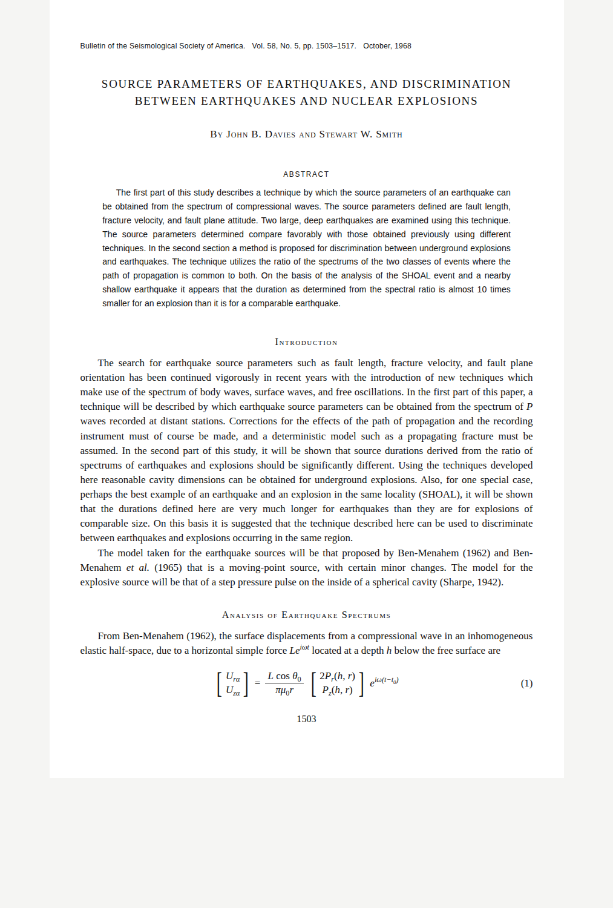Bulletin of the Seismological Society of America. Vol. 58, No. 5, pp. 1503–1517. October, 1968
SOURCE PARAMETERS OF EARTHQUAKES, AND DISCRIMINATION
BETWEEN EARTHQUAKES AND NUCLEAR EXPLOSIONS
By John B. Davies and Stewart W. Smith
ABSTRACT
The first part of this study describes a technique by which the source parameters of an earthquake can be obtained from the spectrum of compressional waves. The source parameters defined are fault length, fracture velocity, and fault plane attitude. Two large, deep earthquakes are examined using this technique. The source parameters determined compare favorably with those obtained previously using different techniques. In the second section a method is proposed for discrimination between underground explosions and earthquakes. The technique utilizes the ratio of the spectrums of the two classes of events where the path of propagation is common to both. On the basis of the analysis of the SHOAL event and a nearby shallow earthquake it appears that the duration as determined from the spectral ratio is almost 10 times smaller for an explosion than it is for a comparable earthquake.
Introduction
The search for earthquake source parameters such as fault length, fracture velocity, and fault plane orientation has been continued vigorously in recent years with the introduction of new techniques which make use of the spectrum of body waves, surface waves, and free oscillations. In the first part of this paper, a technique will be described by which earthquake source parameters can be obtained from the spectrum of P waves recorded at distant stations. Corrections for the effects of the path of propagation and the recording instrument must of course be made, and a deterministic model such as a propagating fracture must be assumed. In the second part of this study, it will be shown that source durations derived from the ratio of spectrums of earthquakes and explosions should be significantly different. Using the techniques developed here reasonable cavity dimensions can be obtained for underground explosions. Also, for one special case, perhaps the best example of an earthquake and an explosion in the same locality (SHOAL), it will be shown that the durations defined here are very much longer for earthquakes than they are for explosions of comparable size. On this basis it is suggested that the technique described here can be used to discriminate between earthquakes and explosions occurring in the same region.
The model taken for the earthquake sources will be that proposed by Ben-Menahem (1962) and Ben-Menahem et al. (1965) that is a moving-point source, with certain minor changes. The model for the explosive source will be that of a step pressure pulse on the inside of a spherical cavity (Sharpe, 1942).
Analysis of Earthquake Spectrums
From Ben-Menahem (1962), the surface displacements from a compressional wave in an inhomogeneous elastic half-space, due to a horizontal simple force Leiωt located at a depth h below the free surface are
[ Urα Uzα ] = L cos θ0 πμ0r [ 2Pr(h, r) Pz(h, r) ] eiω(t−t0)
(1)
1503